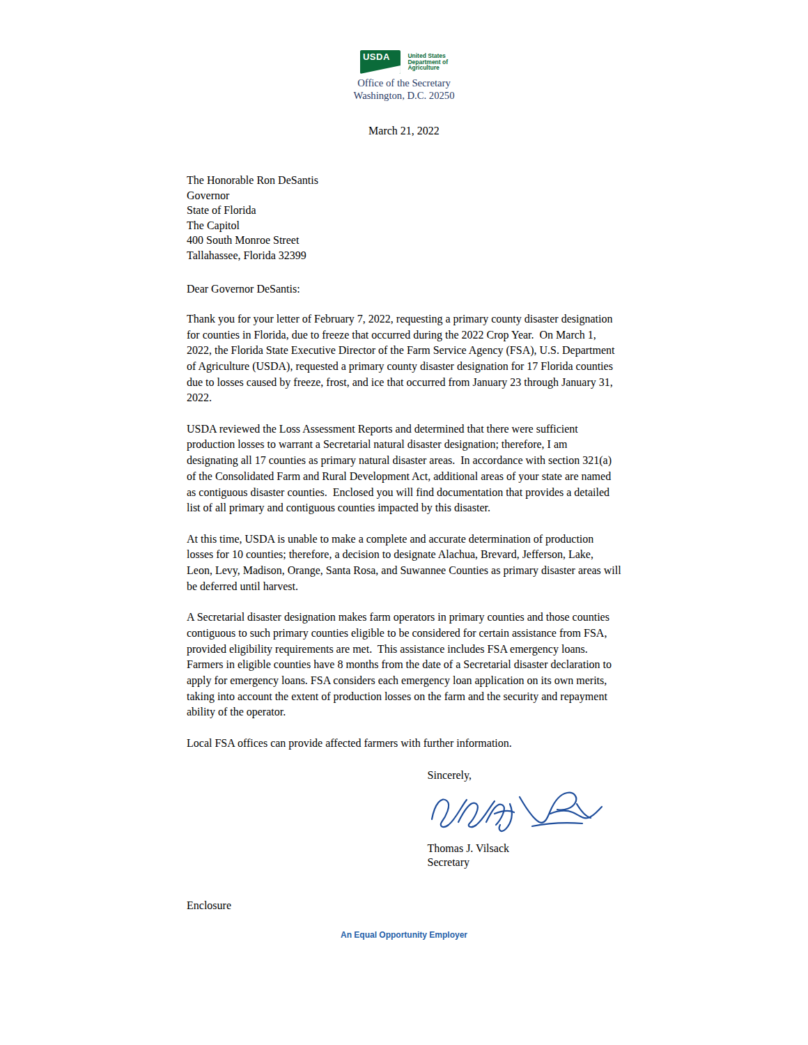USDA
United States
Department of
Agriculture
Office of the Secretary
Washington, D.C. 20250
March 21, 2022
The Honorable Ron DeSantis
Governor
State of Florida
The Capitol
400 South Monroe Street
Tallahassee, Florida 32399
Dear Governor DeSantis:
Thank you for your letter of February 7, 2022, requesting a primary county disaster designation for counties in Florida, due to freeze that occurred during the 2022 Crop Year. On March 1, 2022, the Florida State Executive Director of the Farm Service Agency (FSA), U.S. Department of Agriculture (USDA), requested a primary county disaster designation for 17 Florida counties due to losses caused by freeze, frost, and ice that occurred from January 23 through January 31, 2022.
USDA reviewed the Loss Assessment Reports and determined that there were sufficient production losses to warrant a Secretarial natural disaster designation; therefore, I am designating all 17 counties as primary natural disaster areas. In accordance with section 321(a) of the Consolidated Farm and Rural Development Act, additional areas of your state are named as contiguous disaster counties. Enclosed you will find documentation that provides a detailed list of all primary and contiguous counties impacted by this disaster.
At this time, USDA is unable to make a complete and accurate determination of production losses for 10 counties; therefore, a decision to designate Alachua, Brevard, Jefferson, Lake, Leon, Levy, Madison, Orange, Santa Rosa, and Suwannee Counties as primary disaster areas will be deferred until harvest.
A Secretarial disaster designation makes farm operators in primary counties and those counties contiguous to such primary counties eligible to be considered for certain assistance from FSA, provided eligibility requirements are met. This assistance includes FSA emergency loans. Farmers in eligible counties have 8 months from the date of a Secretarial disaster declaration to apply for emergency loans. FSA considers each emergency loan application on its own merits, taking into account the extent of production losses on the farm and the security and repayment ability of the operator.
Local FSA offices can provide affected farmers with further information.
Sincerely,
Thomas J. Vilsack
Secretary
Enclosure
An Equal Opportunity Employer